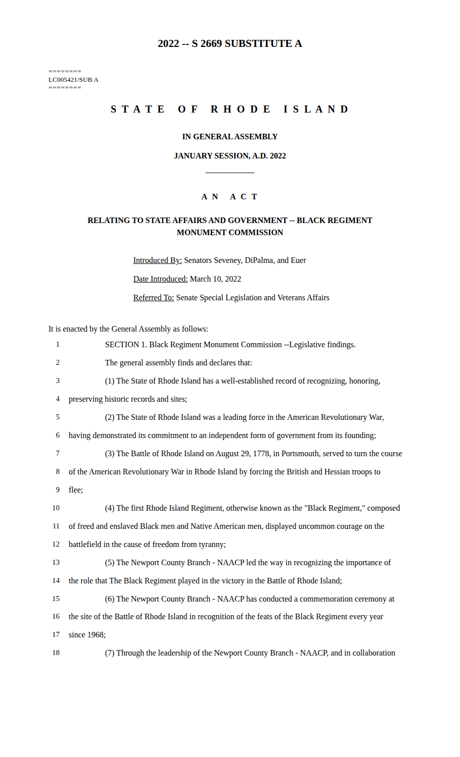2022 -- S 2669 SUBSTITUTE A
========
LC005421/SUB A
========
S T A T E O F R H O D E I S L A N D
IN GENERAL ASSEMBLY
JANUARY SESSION, A.D. 2022
____________
A N A C T
RELATING TO STATE AFFAIRS AND GOVERNMENT -- BLACK REGIMENT
MONUMENT COMMISSION
Introduced By: Senators Seveney, DiPalma, and Euer
Date Introduced: March 10, 2022
Referred To: Senate Special Legislation and Veterans Affairs
It is enacted by the General Assembly as follows:
SECTION 1. Black Regiment Monument Commission --Legislative findings.
The general assembly finds and declares that:
(1) The State of Rhode Island has a well-established record of recognizing, honoring,
preserving historic records and sites;
(2) The State of Rhode Island was a leading force in the American Revolutionary War,
having demonstrated its commitment to an independent form of government from its founding;
(3) The Battle of Rhode Island on August 29, 1778, in Portsmouth, served to turn the course
of the American Revolutionary War in Rhode Island by forcing the British and Hessian troops to
flee;
(4) The first Rhode Island Regiment, otherwise known as the "Black Regiment," composed
of freed and enslaved Black men and Native American men, displayed uncommon courage on the
battlefield in the cause of freedom from tyranny;
(5) The Newport County Branch - NAACP led the way in recognizing the importance of
the role that The Black Regiment played in the victory in the Battle of Rhode Island;
(6) The Newport County Branch - NAACP has conducted a commemoration ceremony at
the site of the Battle of Rhode Island in recognition of the feats of the Black Regiment every year
since 1968;
(7) Through the leadership of the Newport County Branch - NAACP, and in collaboration